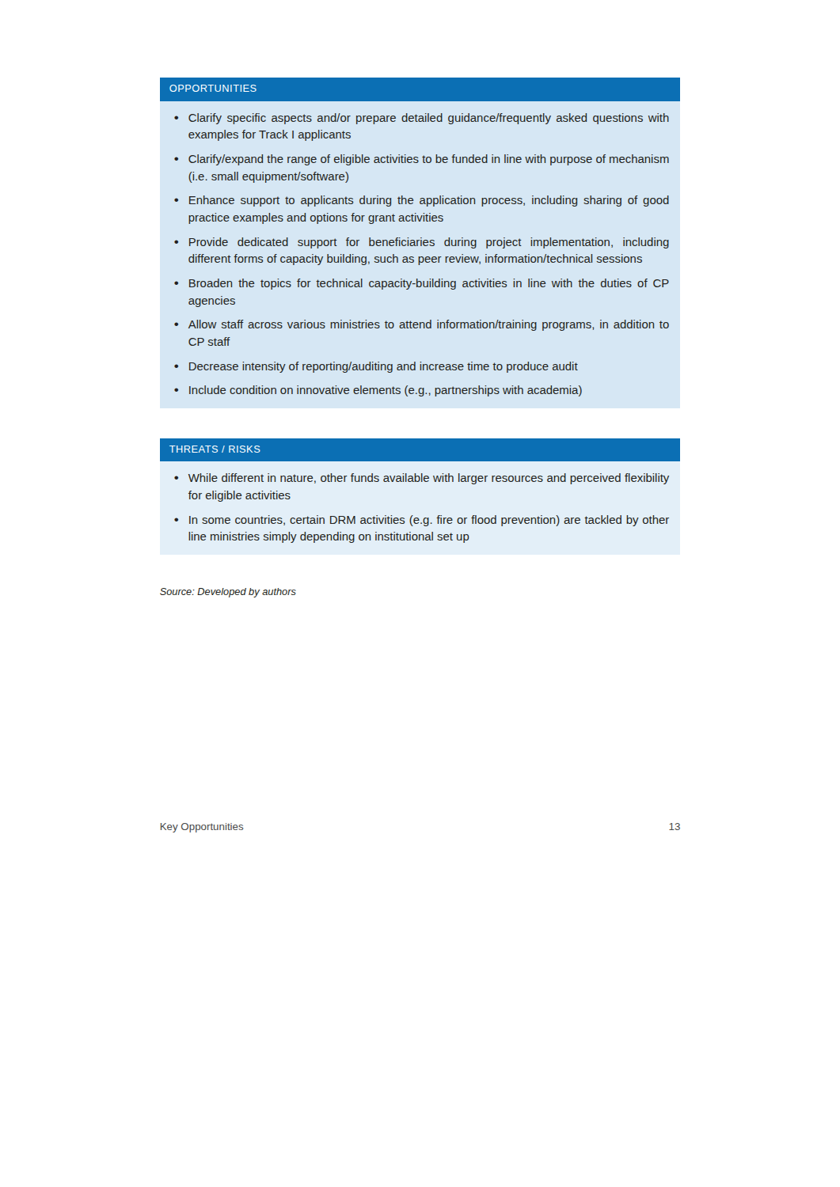OPPORTUNITIES
Clarify specific aspects and/or prepare detailed guidance/frequently asked questions with examples for Track I applicants
Clarify/expand the range of eligible activities to be funded in line with purpose of mechanism (i.e. small equipment/software)
Enhance support to applicants during the application process, including sharing of good practice examples and options for grant activities
Provide dedicated support for beneficiaries during project implementation, including different forms of capacity building, such as peer review, information/technical sessions
Broaden the topics for technical capacity-building activities in line with the duties of CP agencies
Allow staff across various ministries to attend information/training programs, in addition to CP staff
Decrease intensity of reporting/auditing and increase time to produce audit
Include condition on innovative elements (e.g., partnerships with academia)
THREATS / RISKS
While different in nature, other funds available with larger resources and perceived flexibility for eligible activities
In some countries, certain DRM activities (e.g. fire or flood prevention) are tackled by other line ministries simply depending on institutional set up
Source: Developed by authors
Key Opportunities
13